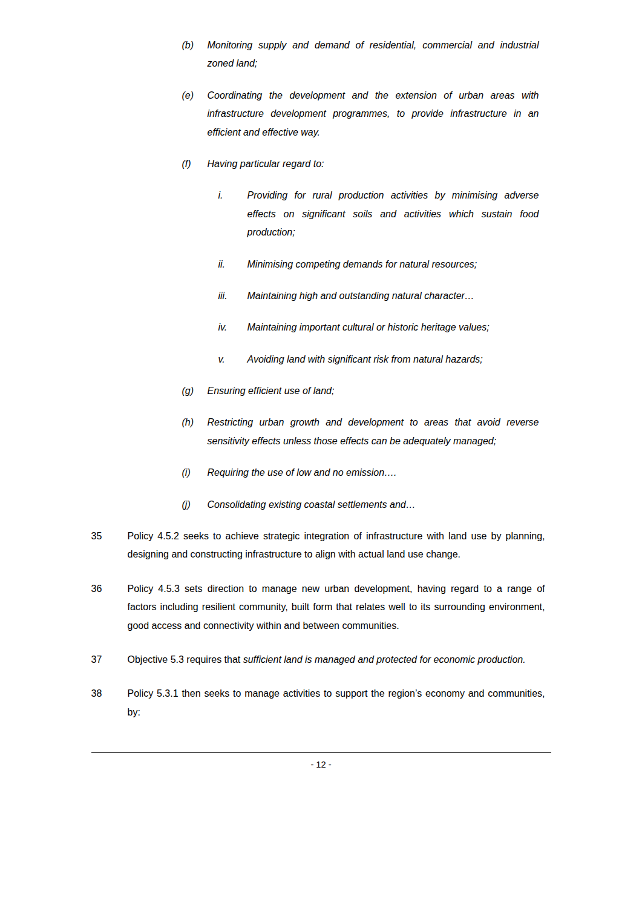(b)
Monitoring supply and demand of residential, commercial and industrial zoned land;
(e)
Coordinating the development and the extension of urban areas with infrastructure development programmes, to provide infrastructure in an efficient and effective way.
(f)
Having particular regard to:
i.
Providing for rural production activities by minimising adverse effects on significant soils and activities which sustain food production;
ii.
Minimising competing demands for natural resources;
iii.
Maintaining high and outstanding natural character…
iv.
Maintaining important cultural or historic heritage values;
v.
Avoiding land with significant risk from natural hazards;
(g)
Ensuring efficient use of land;
(h)
Restricting urban growth and development to areas that avoid reverse sensitivity effects unless those effects can be adequately managed;
(i)
Requiring the use of low and no emission….
(j)
Consolidating existing coastal settlements and…
35
Policy 4.5.2 seeks to achieve strategic integration of infrastructure with land use by planning, designing and constructing infrastructure to align with actual land use change.
36
Policy 4.5.3 sets direction to manage new urban development, having regard to a range of factors including resilient community, built form that relates well to its surrounding environment, good access and connectivity within and between communities.
37
Objective 5.3 requires that sufficient land is managed and protected for economic production.
38
Policy 5.3.1 then seeks to manage activities to support the region’s economy and communities, by:
- 12 -